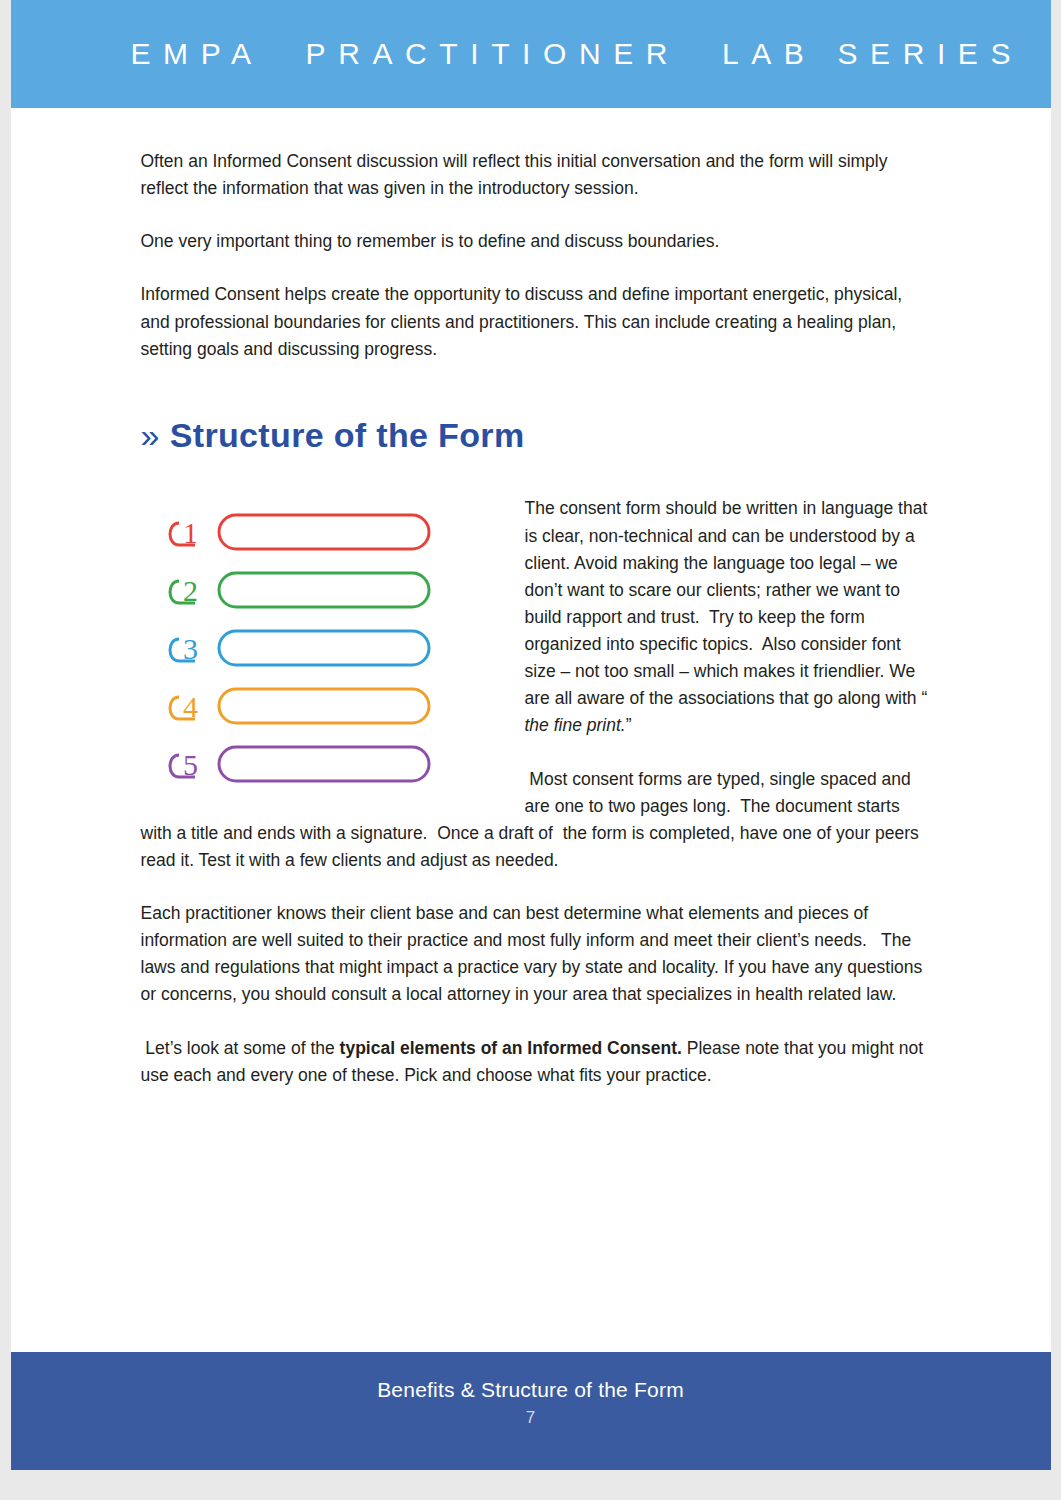EMPA PRACTITIONER LAB SERIES
Often an Informed Consent discussion will reflect this initial conversation and the form will simply reflect the information that was given in the introductory session.
One very important thing to remember is to define and discuss boundaries.
Informed Consent helps create the opportunity to discuss and define important energetic, physical, and professional boundaries for clients and practitioners. This can include creating a healing plan, setting goals and discussing progress.
»Structure of the Form
1 2 3 4 5
The consent form should be written in language that is clear, non-technical and can be understood by a client. Avoid making the language too legal – we don’t want to scare our clients; rather we want to build rapport and trust. Try to keep the form organized into specific topics. Also consider font size – not too small – which makes it friendlier. We are all aware of the associations that go along with “ the fine print.”
Most consent forms are typed, single spaced and are one to two pages long. The document starts with a title and ends with a signature. Once a draft of the form is completed, have one of your peers read it. Test it with a few clients and adjust as needed.
Each practitioner knows their client base and can best determine what elements and pieces of information are well suited to their practice and most fully inform and meet their client’s needs. The laws and regulations that might impact a practice vary by state and locality. If you have any questions or concerns, you should consult a local attorney in your area that specializes in health related law.
Let’s look at some of the typical elements of an Informed Consent. Please note that you might not use each and every one of these. Pick and choose what fits your practice.
Benefits & Structure of the Form
7